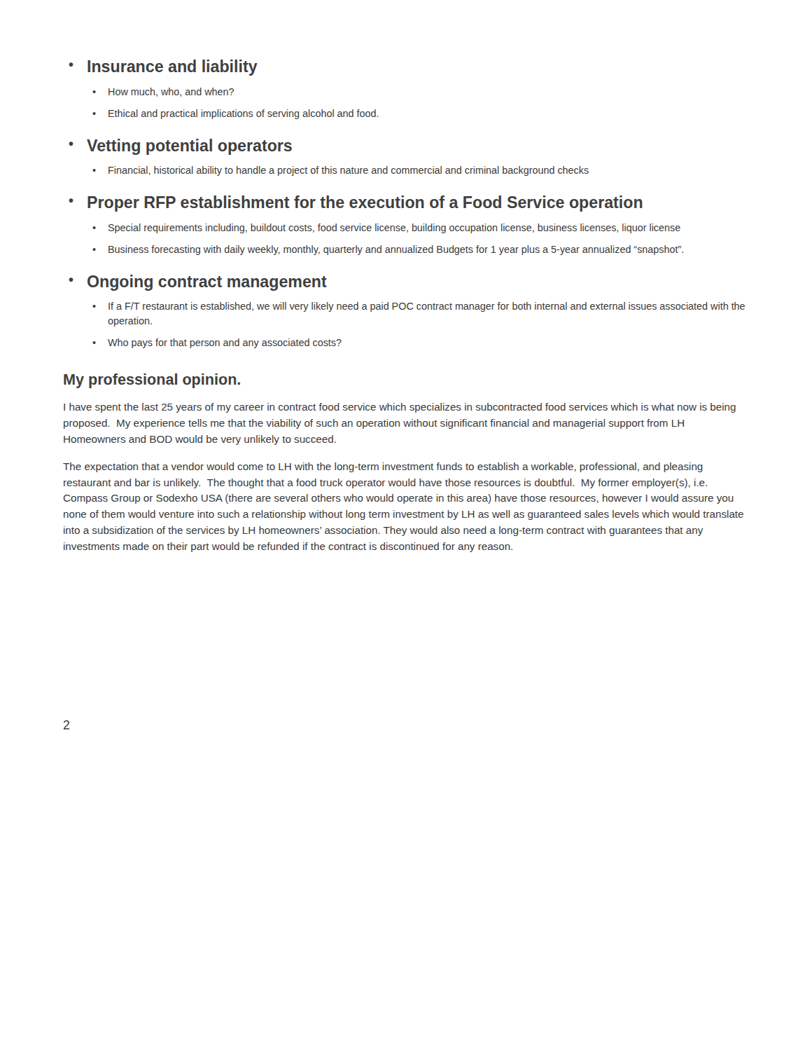Insurance and liability
How much, who, and when?
Ethical and practical implications of serving alcohol and food.
Vetting potential operators
Financial, historical ability to handle a project of this nature and commercial and criminal background checks
Proper RFP establishment for the execution of a Food Service operation
Special requirements including, buildout costs, food service license, building occupation license, business licenses, liquor license
Business forecasting with daily weekly, monthly, quarterly and annualized Budgets for 1 year plus a 5-year annualized “snapshot”.
Ongoing contract management
If a F/T restaurant is established, we will very likely need a paid POC contract manager for both internal and external issues associated with the operation.
Who pays for that person and any associated costs?
My professional opinion.
I have spent the last 25 years of my career in contract food service which specializes in subcontracted food services which is what now is being proposed. My experience tells me that the viability of such an operation without significant financial and managerial support from LH Homeowners and BOD would be very unlikely to succeed.
The expectation that a vendor would come to LH with the long-term investment funds to establish a workable, professional, and pleasing restaurant and bar is unlikely. The thought that a food truck operator would have those resources is doubtful. My former employer(s), i.e. Compass Group or Sodexho USA (there are several others who would operate in this area) have those resources, however I would assure you none of them would venture into such a relationship without long term investment by LH as well as guaranteed sales levels which would translate into a subsidization of the services by LH homeowners’ association. They would also need a long-term contract with guarantees that any investments made on their part would be refunded if the contract is discontinued for any reason.
2